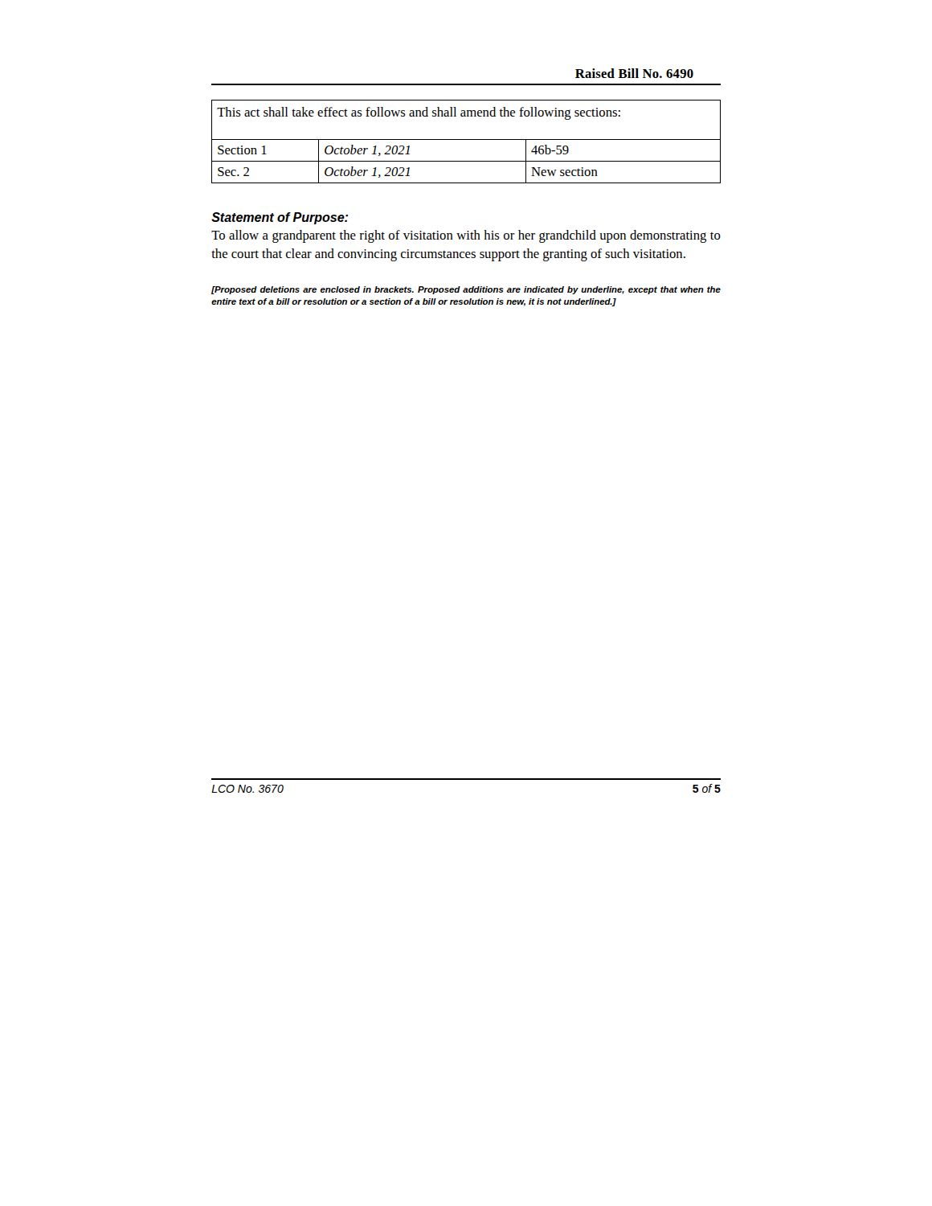Raised Bill No. 6490
| This act shall take effect as follows and shall amend the following sections: |
| Section 1 | October 1, 2021 | 46b-59 |
| Sec. 2 | October 1, 2021 | New section |
Statement of Purpose:
To allow a grandparent the right of visitation with his or her grandchild upon demonstrating to the court that clear and convincing circumstances support the granting of such visitation.
[Proposed deletions are enclosed in brackets. Proposed additions are indicated by underline, except that when the entire text of a bill or resolution or a section of a bill or resolution is new, it is not underlined.]
LCO No. 3670
5 of 5